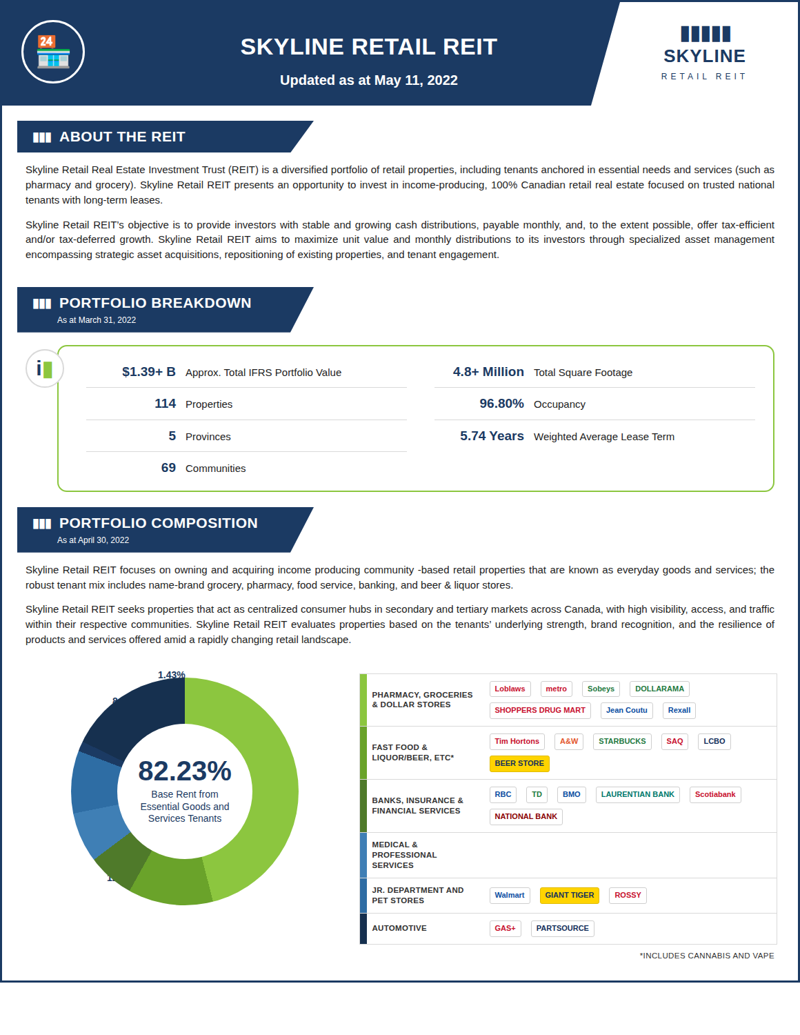🏪
SKYLINE RETAIL REIT
Updated as at May 11, 2022
▮▮▮▮▮
SKYLINE
RETAIL REIT
▮▮▮ ABOUT THE REIT
Skyline Retail Real Estate Investment Trust (REIT) is a diversified portfolio of retail properties, including tenants anchored in essential needs and services (such as pharmacy and grocery). Skyline Retail REIT presents an opportunity to invest in income-producing, 100% Canadian retail real estate focused on trusted national tenants with long-term leases.
Skyline Retail REIT’s objective is to provide investors with stable and growing cash distributions, payable monthly, and, to the extent possible, offer tax-efficient and/or tax-deferred growth. Skyline Retail REIT aims to maximize unit value and monthly distributions to its investors through specialized asset management encompassing strategic asset acquisitions, repositioning of existing properties, and tenant engagement.
▮▮▮ PORTFOLIO BREAKDOWN
As at March 31, 2022
i▮
$1.39+ B
Approx. Total IFRS Portfolio Value
114
Properties
5
Provinces
69
Communities
4.8+ Million
Total Square Footage
96.80%
Occupancy
5.74 Years
Weighted Average Lease Term
▮▮▮ PORTFOLIO COMPOSITION
As at April 30, 2022
Skyline Retail REIT focuses on owning and acquiring income producing community -based retail properties that are known as everyday goods and services; the robust tenant mix includes name-brand grocery, pharmacy, food service, banking, and beer & liquor stores.
Skyline Retail REIT seeks properties that act as centralized consumer hubs in secondary and tertiary markets across Canada, with high visibility, access, and traffic within their respective communities. Skyline Retail REIT evaluates properties based on the tenants’ underlying strength, brand recognition, and the resilience of products and services offered amid a rapidly changing retail landscape.
1.43% 8.89% 7.14% 6.67% 12.08%
82.23%
Base Rent from
Essential Goods and
Services Tenants
46%
| | Pharmacy, Groceries & Dollar Stores | Loblaws metro Sobeys DOLLARAMA SHOPPERS DRUG MART Jean Coutu Rexall |
| | Fast Food & Liquor/Beer, etc* | Tim Hortons A&W STARBUCKS SAQ LCBO BEER STORE |
| | Banks, Insurance & Financial Services | RBC TD BMO LAURENTIAN BANK Scotiabank NATIONAL BANK |
| | Medical & Professional Services | |
| | Jr. Department and Pet Stores | Walmart GIANT TIGER ROSSY |
| | Automotive | GAS+ PARTSOURCE |
*INCLUDES CANNABIS AND VAPE